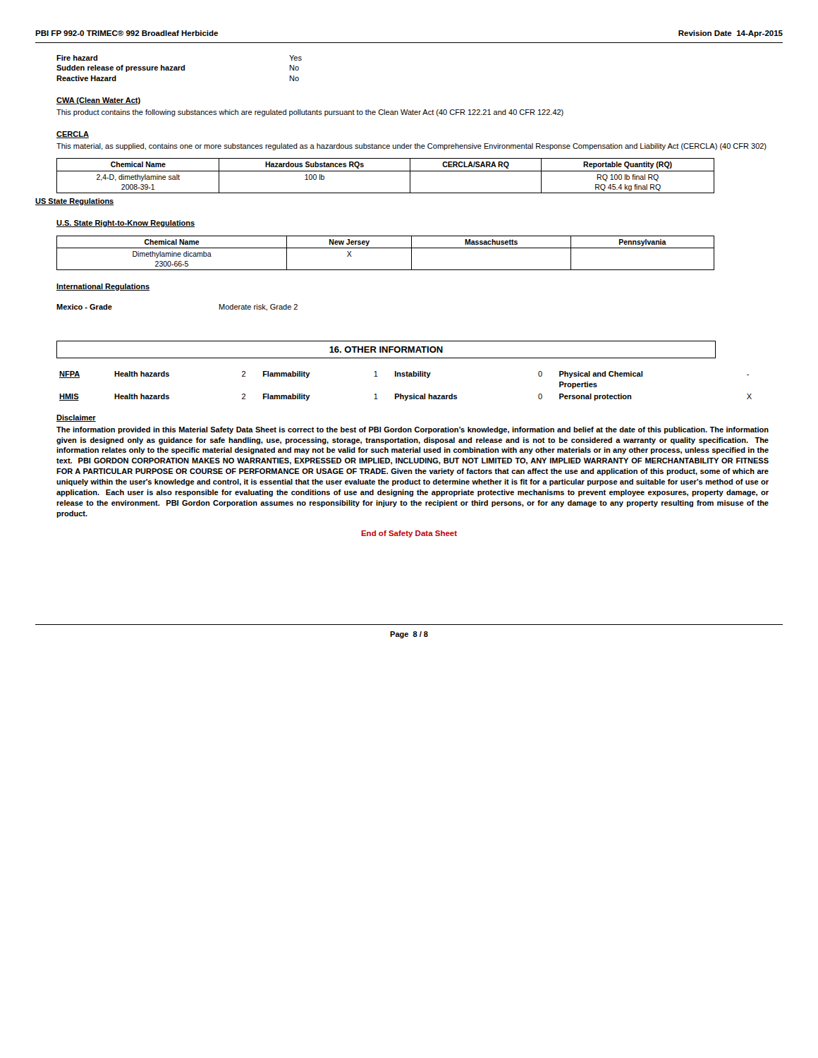PBI FP 992-0 TRIMEC® 992 Broadleaf Herbicide Revision Date 14-Apr-2015
Fire hazard Yes
Sudden release of pressure hazard No
Reactive Hazard No
CWA (Clean Water Act)
This product contains the following substances which are regulated pollutants pursuant to the Clean Water Act (40 CFR 122.21 and 40 CFR 122.42)
CERCLA
This material, as supplied, contains one or more substances regulated as a hazardous substance under the Comprehensive Environmental Response Compensation and Liability Act (CERCLA) (40 CFR 302)
| Chemical Name | Hazardous Substances RQs | CERCLA/SARA RQ | Reportable Quantity (RQ) |
| --- | --- | --- | --- |
| 2,4-D, dimethylamine salt 2008-39-1 | 100 lb | | RQ 100 lb final RQ RQ 45.4 kg final RQ |
US State Regulations
U.S. State Right-to-Know Regulations
| Chemical Name | New Jersey | Massachusetts | Pennsylvania |
| --- | --- | --- | --- |
| Dimethylamine dicamba 2300-66-5 | X | | |
International Regulations
Mexico - Grade Moderate risk, Grade 2
16. OTHER INFORMATION
| NFPA | Health hazards | 2 | Flammability | 1 | Instability | 0 | Physical and Chemical Properties | - |
| HMIS | Health hazards | 2 | Flammability | 1 | Physical hazards | 0 | Personal protection | X |
Disclaimer
The information provided in this Material Safety Data Sheet is correct to the best of PBI Gordon Corporation’s knowledge, information and belief at the date of this publication. The information given is designed only as guidance for safe handling, use, processing, storage, transportation, disposal and release and is not to be considered a warranty or quality specification. The information relates only to the specific material designated and may not be valid for such material used in combination with any other materials or in any other process, unless specified in the text. PBI GORDON CORPORATION MAKES NO WARRANTIES, EXPRESSED OR IMPLIED, INCLUDING, BUT NOT LIMITED TO, ANY IMPLIED WARRANTY OF MERCHANTABILITY OR FITNESS FOR A PARTICULAR PURPOSE OR COURSE OF PERFORMANCE OR USAGE OF TRADE. Given the variety of factors that can affect the use and application of this product, some of which are uniquely within the user's knowledge and control, it is essential that the user evaluate the product to determine whether it is fit for a particular purpose and suitable for user's method of use or application. Each user is also responsible for evaluating the conditions of use and designing the appropriate protective mechanisms to prevent employee exposures, property damage, or release to the environment. PBI Gordon Corporation assumes no responsibility for injury to the recipient or third persons, or for any damage to any property resulting from misuse of the product.
End of Safety Data Sheet
Page 8 / 8